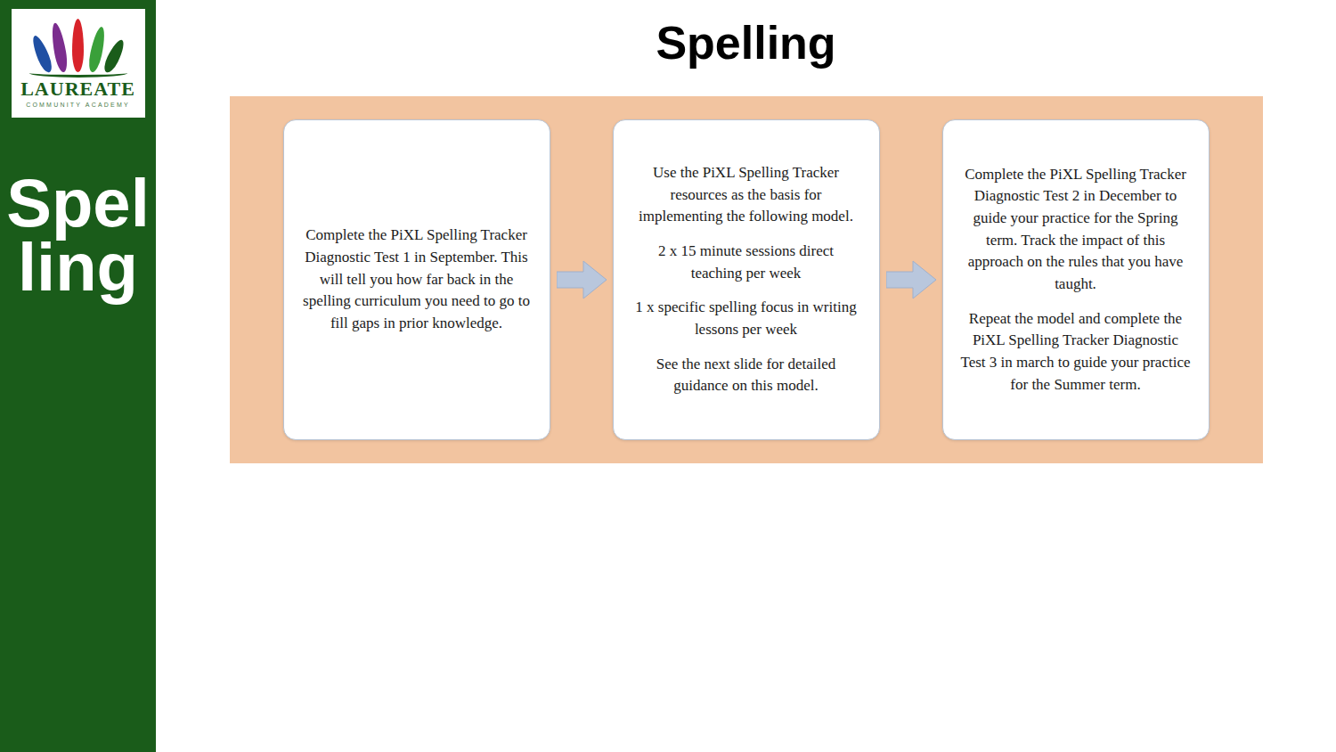LAUREATE
COMMUNITY ACADEMY
Spelling
Spelling
Complete the PiXL Spelling Tracker Diagnostic Test 1 in September. This will tell you how far back in the spelling curriculum you need to go to fill gaps in prior knowledge.
Use the PiXL Spelling Tracker resources as the basis for implementing the following model.
2 x 15 minute sessions direct teaching per week
1 x specific spelling focus in writing lessons per week
See the next slide for detailed guidance on this model.
Complete the PiXL Spelling Tracker Diagnostic Test 2 in December to guide your practice for the Spring term. Track the impact of this approach on the rules that you have taught.
Repeat the model and complete the PiXL Spelling Tracker Diagnostic Test 3 in march to guide your practice for the Summer term.